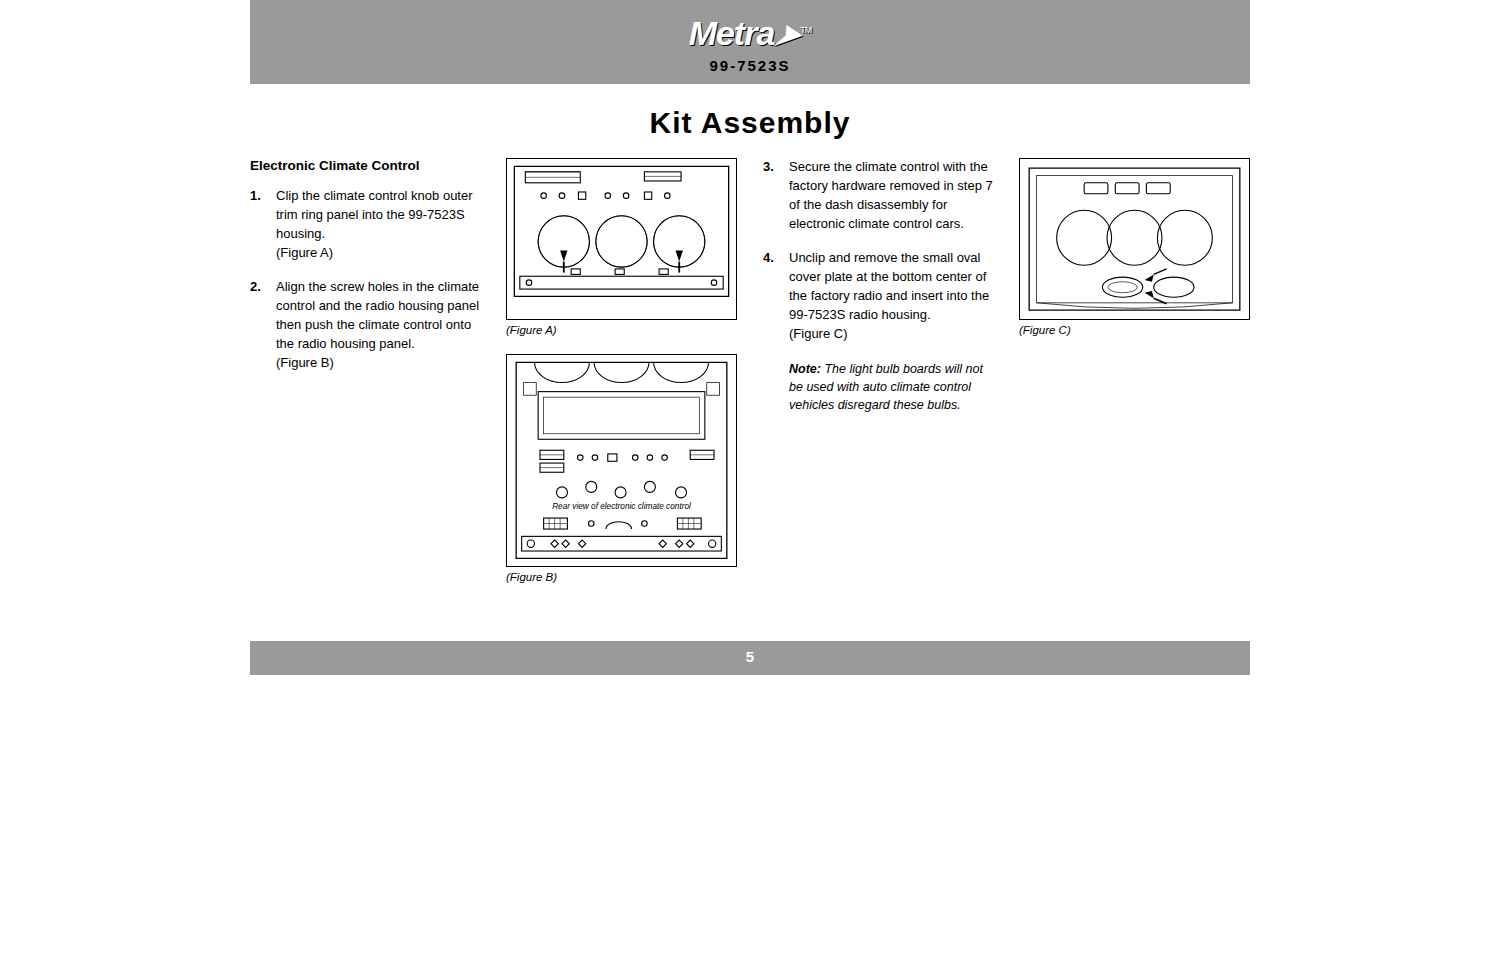Metra➤TM
99-7523S
Kit Assembly
Electronic Climate Control
1. Clip the climate control knob outer trim ring panel into the 99-7523S housing.
(Figure A)
2. Align the screw holes in the climate control and the radio housing panel then push the climate control onto the radio housing panel.
(Figure B)
(Figure A)
Rear view of electronic climate control
(Figure B)
3. Secure the climate control with the factory hardware removed in step 7 of the dash disassembly for electronic climate control cars.
4. Unclip and remove the small oval cover plate at the bottom center of the factory radio and insert into the 99-7523S radio housing.
(Figure C)
Note: The light bulb boards will not be used with auto climate control vehicles disregard these bulbs.
(Figure C)
5